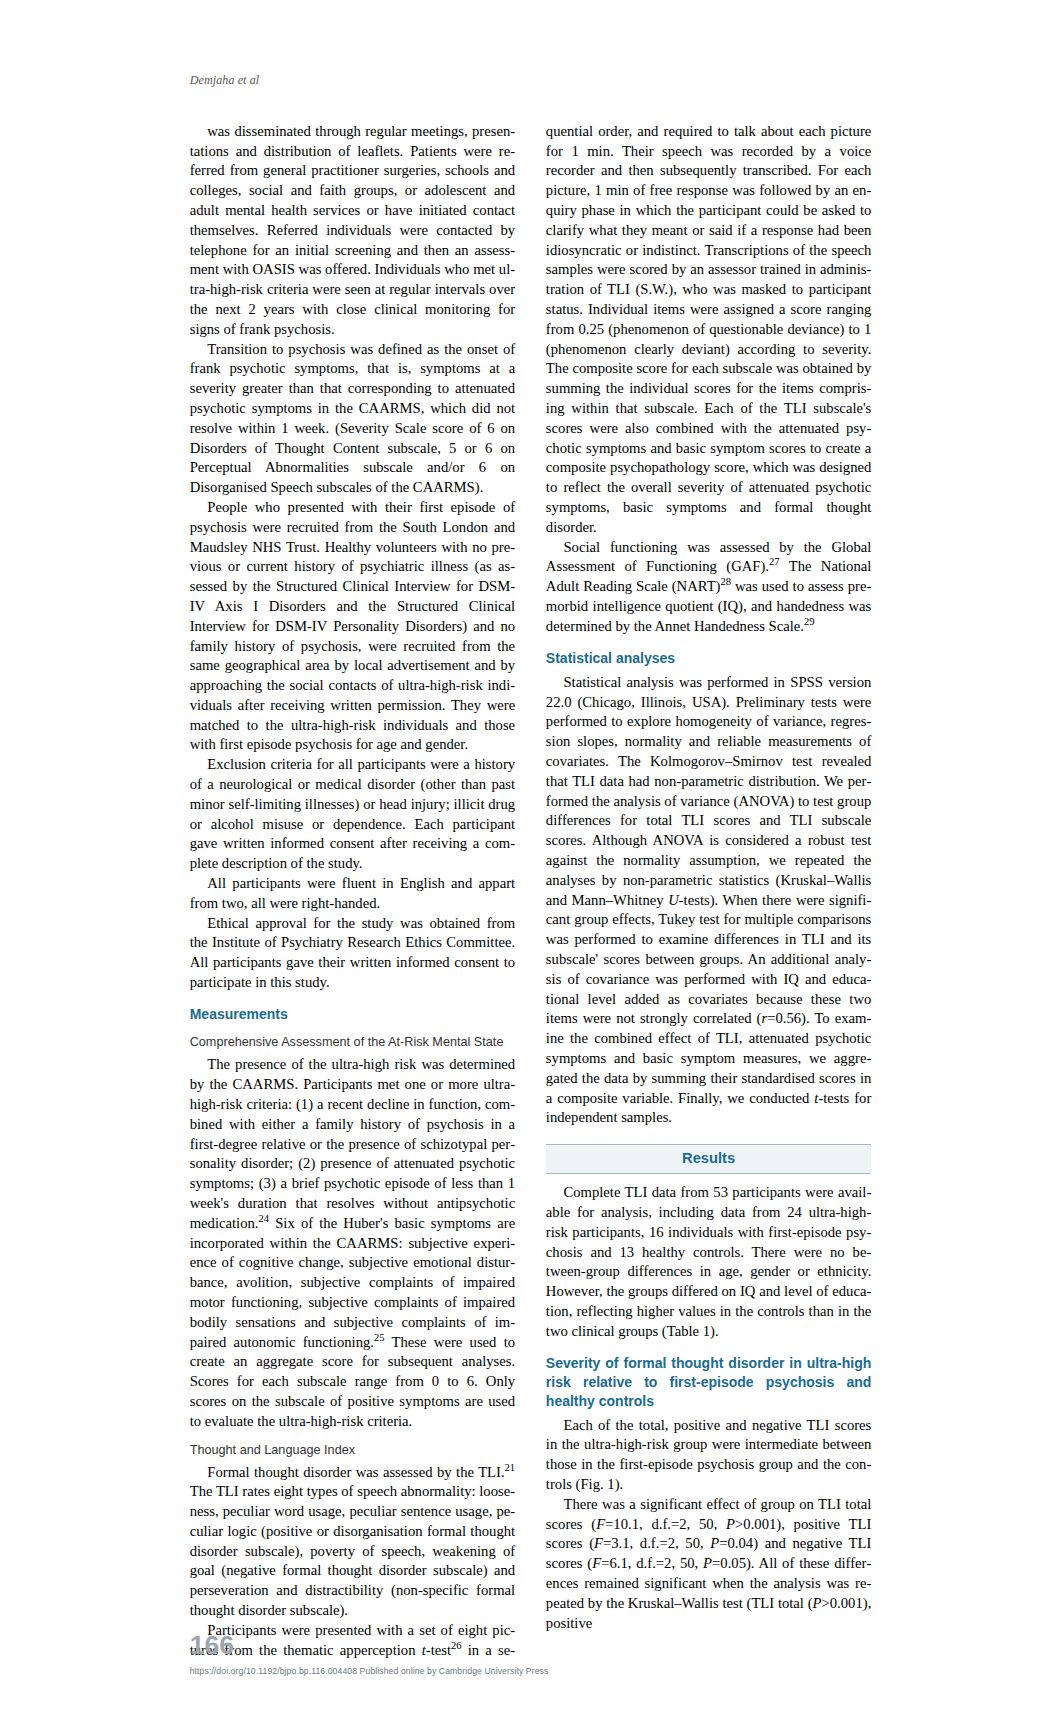Demjaha et al
was disseminated through regular meetings, presentations and distribution of leaflets. Patients were referred from general practitioner surgeries, schools and colleges, social and faith groups, or adolescent and adult mental health services or have initiated contact themselves. Referred individuals were contacted by telephone for an initial screening and then an assessment with OASIS was offered. Individuals who met ultra-high-risk criteria were seen at regular intervals over the next 2 years with close clinical monitoring for signs of frank psychosis.
Transition to psychosis was defined as the onset of frank psychotic symptoms, that is, symptoms at a severity greater than that corresponding to attenuated psychotic symptoms in the CAARMS, which did not resolve within 1 week. (Severity Scale score of 6 on Disorders of Thought Content subscale, 5 or 6 on Perceptual Abnormalities subscale and/or 6 on Disorganised Speech subscales of the CAARMS).
People who presented with their first episode of psychosis were recruited from the South London and Maudsley NHS Trust. Healthy volunteers with no previous or current history of psychiatric illness (as assessed by the Structured Clinical Interview for DSM-IV Axis I Disorders and the Structured Clinical Interview for DSM-IV Personality Disorders) and no family history of psychosis, were recruited from the same geographical area by local advertisement and by approaching the social contacts of ultra-high-risk individuals after receiving written permission. They were matched to the ultra-high-risk individuals and those with first episode psychosis for age and gender.
Exclusion criteria for all participants were a history of a neurological or medical disorder (other than past minor self-limiting illnesses) or head injury; illicit drug or alcohol misuse or dependence. Each participant gave written informed consent after receiving a complete description of the study.
All participants were fluent in English and appart from two, all were right-handed.
Ethical approval for the study was obtained from the Institute of Psychiatry Research Ethics Committee. All participants gave their written informed consent to participate in this study.
Measurements
Comprehensive Assessment of the At-Risk Mental State
The presence of the ultra-high risk was determined by the CAARMS. Participants met one or more ultra-high-risk criteria: (1) a recent decline in function, combined with either a family history of psychosis in a first-degree relative or the presence of schizotypal personality disorder; (2) presence of attenuated psychotic symptoms; (3) a brief psychotic episode of less than 1 week's duration that resolves without antipsychotic medication.24 Six of the Huber's basic symptoms are incorporated within the CAARMS: subjective experience of cognitive change, subjective emotional disturbance, avolition, subjective complaints of impaired motor functioning, subjective complaints of impaired bodily sensations and subjective complaints of impaired autonomic functioning.25 These were used to create an aggregate score for subsequent analyses. Scores for each subscale range from 0 to 6. Only scores on the subscale of positive symptoms are used to evaluate the ultra-high-risk criteria.
Thought and Language Index
Formal thought disorder was assessed by the TLI.21 The TLI rates eight types of speech abnormality: looseness, peculiar word usage, peculiar sentence usage, peculiar logic (positive or disorganisation formal thought disorder subscale), poverty of speech, weakening of goal (negative formal thought disorder subscale) and perseveration and distractibility (non-specific formal thought disorder subscale).
Participants were presented with a set of eight pictures from the thematic apperception t-test26 in a sequential order, and required to talk about each picture for 1 min. Their speech was recorded by a voice recorder and then subsequently transcribed. For each picture, 1 min of free response was followed by an enquiry phase in which the participant could be asked to clarify what they meant or said if a response had been idiosyncratic or indistinct. Transcriptions of the speech samples were scored by an assessor trained in administration of TLI (S.W.), who was masked to participant status. Individual items were assigned a score ranging from 0.25 (phenomenon of questionable deviance) to 1 (phenomenon clearly deviant) according to severity. The composite score for each subscale was obtained by summing the individual scores for the items comprising within that subscale. Each of the TLI subscale's scores were also combined with the attenuated psychotic symptoms and basic symptom scores to create a composite psychopathology score, which was designed to reflect the overall severity of attenuated psychotic symptoms, basic symptoms and formal thought disorder.
Social functioning was assessed by the Global Assessment of Functioning (GAF).27 The National Adult Reading Scale (NART)28 was used to assess pre-morbid intelligence quotient (IQ), and handedness was determined by the Annet Handedness Scale.29
Statistical analyses
Statistical analysis was performed in SPSS version 22.0 (Chicago, Illinois, USA). Preliminary tests were performed to explore homogeneity of variance, regression slopes, normality and reliable measurements of covariates. The Kolmogorov–Smirnov test revealed that TLI data had non-parametric distribution. We performed the analysis of variance (ANOVA) to test group differences for total TLI scores and TLI subscale scores. Although ANOVA is considered a robust test against the normality assumption, we repeated the analyses by non-parametric statistics (Kruskal–Wallis and Mann–Whitney U-tests). When there were significant group effects, Tukey test for multiple comparisons was performed to examine differences in TLI and its subscale' scores between groups. An additional analysis of covariance was performed with IQ and educational level added as covariates because these two items were not strongly correlated (r=0.56). To examine the combined effect of TLI, attenuated psychotic symptoms and basic symptom measures, we aggregated the data by summing their standardised scores in a composite variable. Finally, we conducted t-tests for independent samples.
Results
Complete TLI data from 53 participants were available for analysis, including data from 24 ultra-high-risk participants, 16 individuals with first-episode psychosis and 13 healthy controls. There were no between-group differences in age, gender or ethnicity. However, the groups differed on IQ and level of education, reflecting higher values in the controls than in the two clinical groups (Table 1).
Severity of formal thought disorder in ultra-high risk relative to first-episode psychosis and healthy controls
Each of the total, positive and negative TLI scores in the ultra-high-risk group were intermediate between those in the first-episode psychosis group and the controls (Fig. 1).
There was a significant effect of group on TLI total scores (F=10.1, d.f.=2, 50, P>0.001), positive TLI scores (F=3.1, d.f.=2, 50, P=0.04) and negative TLI scores (F=6.1, d.f.=2, 50, P=0.05). All of these differences remained significant when the analysis was repeated by the Kruskal–Wallis test (TLI total (P>0.001), positive
166
https://doi.org/10.1192/bjpo.bp.116.004408 Published online by Cambridge University Press